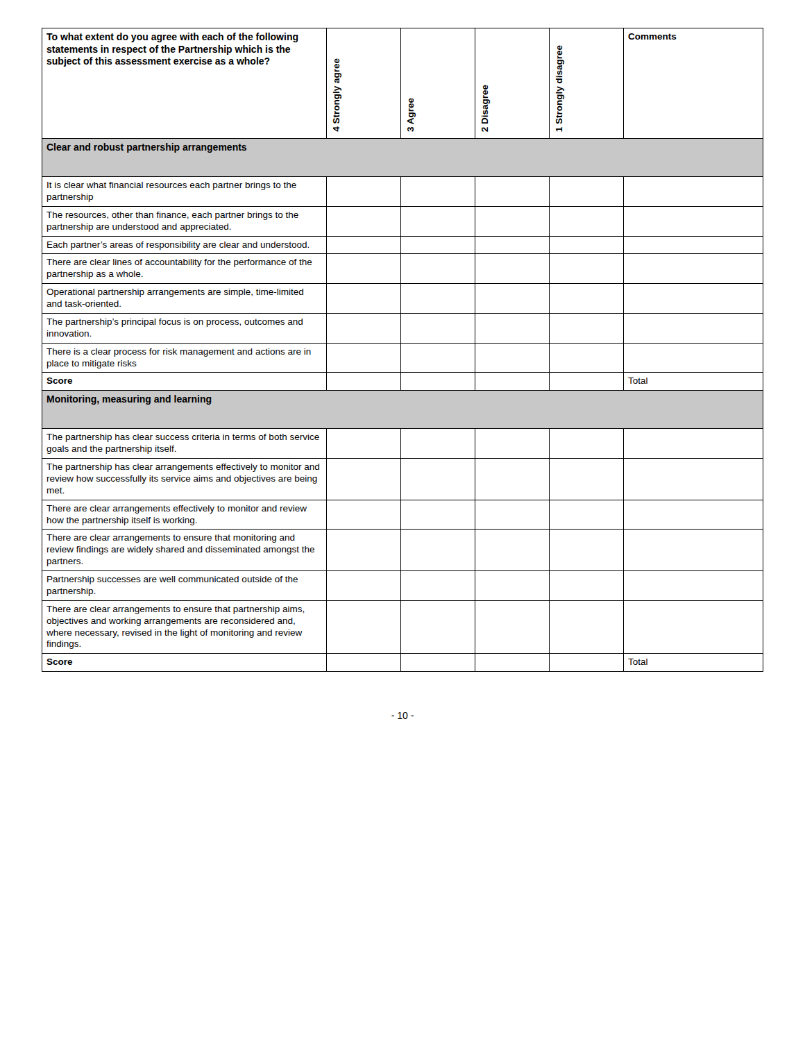| To what extent do you agree with each of the following statements in respect of the Partnership which is the subject of this assessment exercise as a whole? | 4 Strongly agree | 3 Agree | 2 Disagree | 1 Strongly disagree | Comments |
| Clear and robust partnership arrangements |
| It is clear what financial resources each partner brings to the partnership | | | | | |
| The resources, other than finance, each partner brings to the partnership are understood and appreciated. | | | | | |
| Each partner’s areas of responsibility are clear and understood. | | | | | |
| There are clear lines of accountability for the performance of the partnership as a whole. | | | | | |
| Operational partnership arrangements are simple, time-limited and task-oriented. | | | | | |
| The partnership’s principal focus is on process, outcomes and innovation. | | | | | |
| There is a clear process for risk management and actions are in place to mitigate risks | | | | | |
| Score | | | | | Total |
| Monitoring, measuring and learning |
| The partnership has clear success criteria in terms of both service goals and the partnership itself. | | | | | |
| The partnership has clear arrangements effectively to monitor and review how successfully its service aims and objectives are being met. | | | | | |
| There are clear arrangements effectively to monitor and review how the partnership itself is working. | | | | | |
| There are clear arrangements to ensure that monitoring and review findings are widely shared and disseminated amongst the partners. | | | | | |
| Partnership successes are well communicated outside of the partnership. | | | | | |
| There are clear arrangements to ensure that partnership aims, objectives and working arrangements are reconsidered and, where necessary, revised in the light of monitoring and review findings. | | | | | |
| Score | | | | | Total |
- 10 -